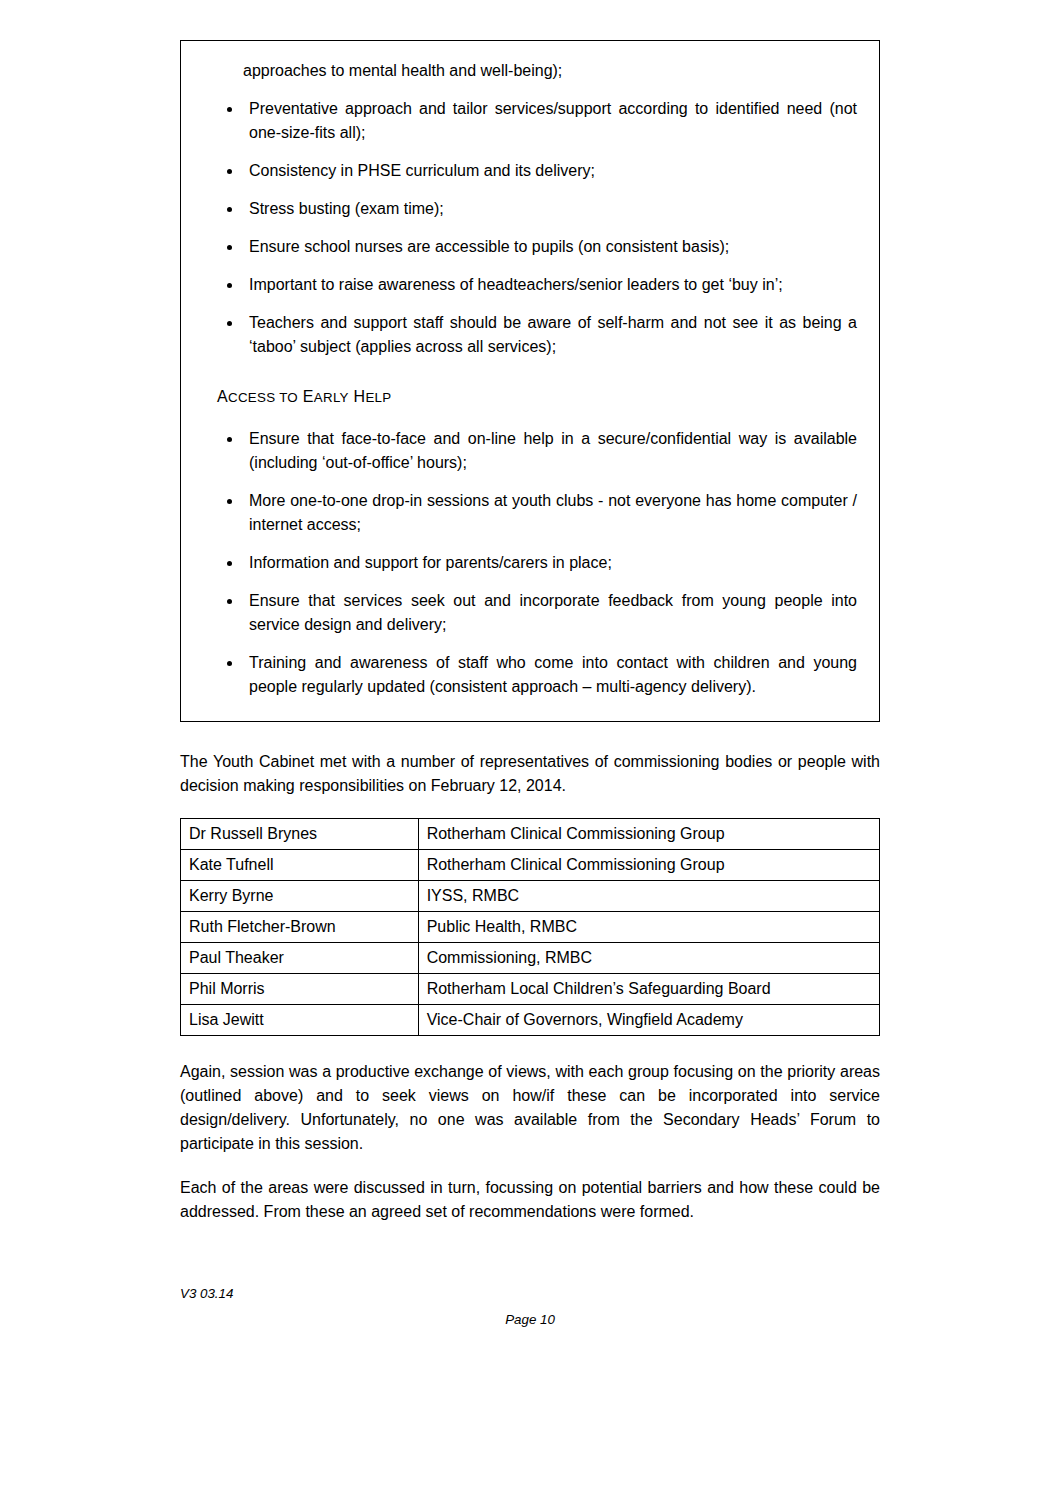approaches to mental health and well-being);
Preventative approach and tailor services/support according to identified need (not one-size-fits all);
Consistency in PHSE curriculum and its delivery;
Stress busting (exam time);
Ensure school nurses are accessible to pupils (on consistent basis);
Important to raise awareness of headteachers/senior leaders to get ‘buy in’;
Teachers and support staff should be aware of self-harm and not see it as being a ‘taboo’ subject (applies across all services);
ACCESS TO EARLY HELP
Ensure that face-to-face and on-line help in a secure/confidential way is available (including ‘out-of-office’ hours);
More one-to-one drop-in sessions at youth clubs - not everyone has home computer / internet access;
Information and support for parents/carers in place;
Ensure that services seek out and incorporate feedback from young people into service design and delivery;
Training and awareness of staff who come into contact with children and young people regularly updated (consistent approach – multi-agency delivery).
The Youth Cabinet met with a number of representatives of commissioning bodies or people with decision making responsibilities on February 12, 2014.
| Dr Russell Brynes | Rotherham Clinical Commissioning Group |
| Kate Tufnell | Rotherham Clinical Commissioning Group |
| Kerry Byrne | IYSS, RMBC |
| Ruth Fletcher-Brown | Public Health, RMBC |
| Paul Theaker | Commissioning, RMBC |
| Phil Morris | Rotherham Local Children’s Safeguarding Board |
| Lisa Jewitt | Vice-Chair of Governors, Wingfield Academy |
Again, session was a productive exchange of views, with each group focusing on the priority areas (outlined above) and to seek views on how/if these can be incorporated into service design/delivery. Unfortunately, no one was available from the Secondary Heads’ Forum to participate in this session.
Each of the areas were discussed in turn, focussing on potential barriers and how these could be addressed. From these an agreed set of recommendations were formed.
V3 03.14
Page 10